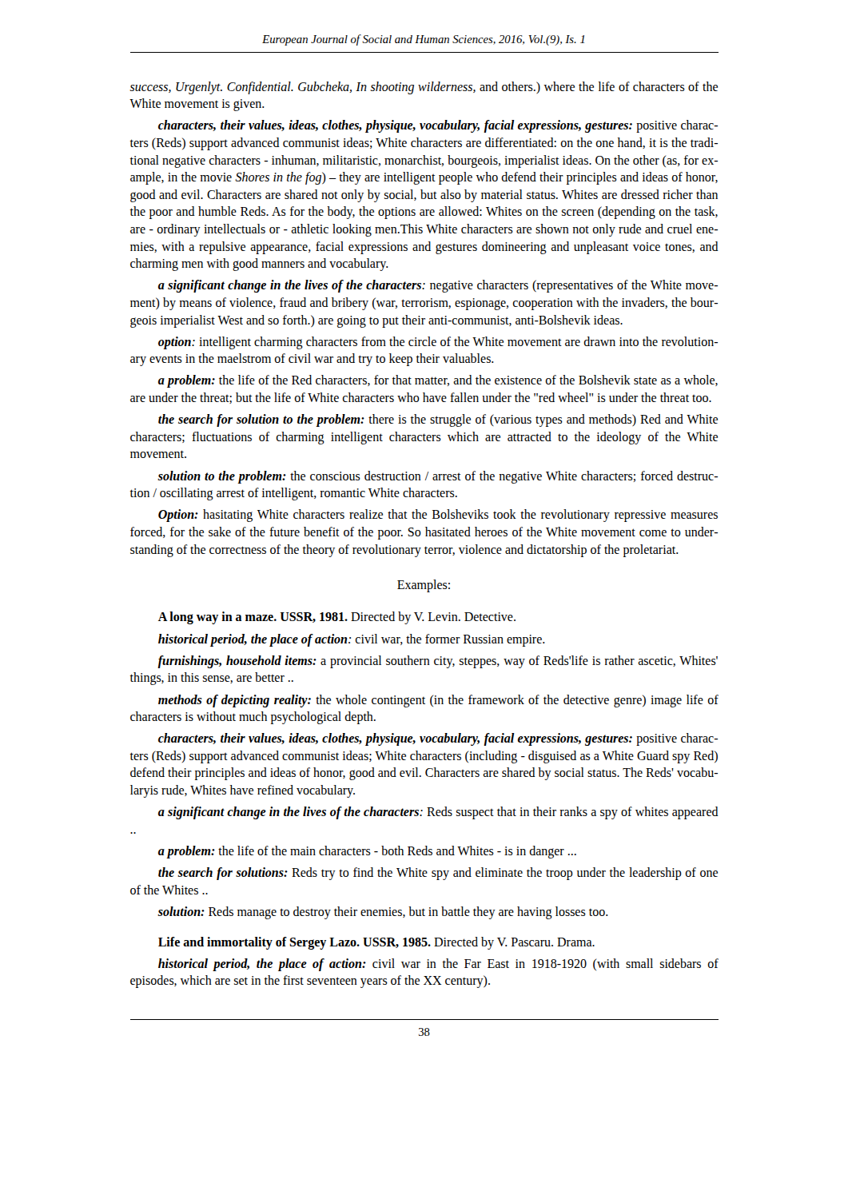European Journal of Social and Human Sciences, 2016, Vol.(9), Is. 1
success, Urgenlyt. Confidential. Gubcheka, In shooting wilderness, and others.) where the life of characters of the White movement is given.
characters, their values, ideas, clothes, physique, vocabulary, facial expressions, gestures: positive characters (Reds) support advanced communist ideas; White characters are differentiated: on the one hand, it is the traditional negative characters - inhuman, militaristic, monarchist, bourgeois, imperialist ideas. On the other (as, for example, in the movie Shores in the fog) – they are intelligent people who defend their principles and ideas of honor, good and evil. Characters are shared not only by social, but also by material status. Whites are dressed richer than the poor and humble Reds. As for the body, the options are allowed: Whites on the screen (depending on the task, are - ordinary intellectuals or - athletic looking men.This White characters are shown not only rude and cruel enemies, with a repulsive appearance, facial expressions and gestures domineering and unpleasant voice tones, and charming men with good manners and vocabulary.
a significant change in the lives of the characters: negative characters (representatives of the White movement) by means of violence, fraud and bribery (war, terrorism, espionage, cooperation with the invaders, the bourgeois imperialist West and so forth.) are going to put their anti-communist, anti-Bolshevik ideas.
option: intelligent charming characters from the circle of the White movement are drawn into the revolutionary events in the maelstrom of civil war and try to keep their valuables.
a problem: the life of the Red characters, for that matter, and the existence of the Bolshevik state as a whole, are under the threat; but the life of White characters who have fallen under the "red wheel" is under the threat too.
the search for solution to the problem: there is the struggle of (various types and methods) Red and White characters; fluctuations of charming intelligent characters which are attracted to the ideology of the White movement.
solution to the problem: the conscious destruction / arrest of the negative White characters; forced destruction / oscillating arrest of intelligent, romantic White characters.
Option: hasitating White characters realize that the Bolsheviks took the revolutionary repressive measures forced, for the sake of the future benefit of the poor. So hasitated heroes of the White movement come to understanding of the correctness of the theory of revolutionary terror, violence and dictatorship of the proletariat.
Examples:
A long way in a maze. USSR, 1981. Directed by V. Levin. Detective.
historical period, the place of action: civil war, the former Russian empire.
furnishings, household items: a provincial southern city, steppes, way of Reds'life is rather ascetic, Whites' things, in this sense, are better ..
methods of depicting reality: the whole contingent (in the framework of the detective genre) image life of characters is without much psychological depth.
characters, their values, ideas, clothes, physique, vocabulary, facial expressions, gestures: positive characters (Reds) support advanced communist ideas; White characters (including - disguised as a White Guard spy Red) defend their principles and ideas of honor, good and evil. Characters are shared by social status. The Reds' vocabularyis rude, Whites have refined vocabulary.
a significant change in the lives of the characters: Reds suspect that in their ranks a spy of whites appeared ..
a problem: the life of the main characters - both Reds and Whites - is in danger ...
the search for solutions: Reds try to find the White spy and eliminate the troop under the leadership of one of the Whites ..
solution: Reds manage to destroy their enemies, but in battle they are having losses too.
Life and immortality of Sergey Lazo. USSR, 1985. Directed by V. Pascaru. Drama.
historical period, the place of action: civil war in the Far East in 1918-1920 (with small sidebars of episodes, which are set in the first seventeen years of the XX century).
38